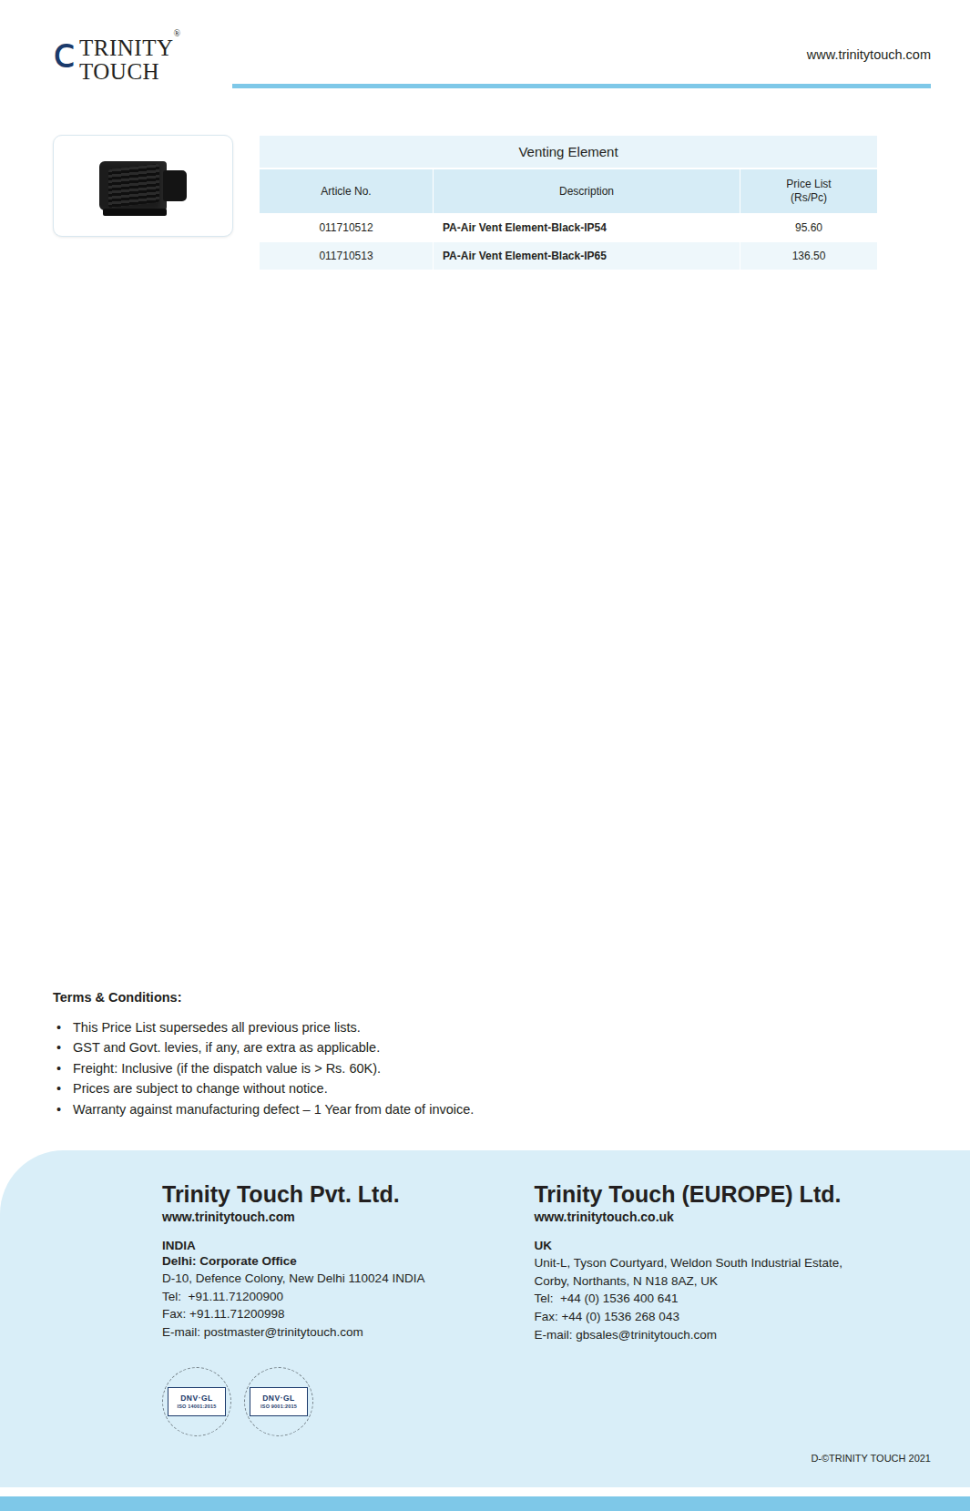ⅽ
TRINITY®
TOUCH
www.trinitytouch.com
Venting Element
| Article No. | Description | Price List (Rs/Pc) |
| --- | --- | --- |
| 011710512 | PA-Air Vent Element-Black-IP54 | 95.60 |
| 011710513 | PA-Air Vent Element-Black-IP65 | 136.50 |
Terms & Conditions:
This Price List supersedes all previous price lists.
GST and Govt. levies, if any, are extra as applicable.
Freight: Inclusive (if the dispatch value is > Rs. 60K).
Prices are subject to change without notice.
Warranty against manufacturing defect – 1 Year from date of invoice.
Trinity Touch Pvt. Ltd.
www.trinitytouch.com
INDIA
Delhi: Corporate Office
D-10, Defence Colony, New Delhi 110024 INDIA
Tel: +91.11.71200900
Fax: +91.11.71200998
E-mail: postmaster@trinitytouch.com
Trinity Touch (EUROPE) Ltd.
www.trinitytouch.co.uk
UK
Unit-L, Tyson Courtyard, Weldon South Industrial Estate,
Corby, Northants, N N18 8AZ, UK
Tel: +44 (0) 1536 400 641
Fax: +44 (0) 1536 268 043
E-mail: gbsales@trinitytouch.com
DNV·GL ISO 14001:2015
DNV·GL ISO 9001:2015
D-©TRINITY TOUCH 2021